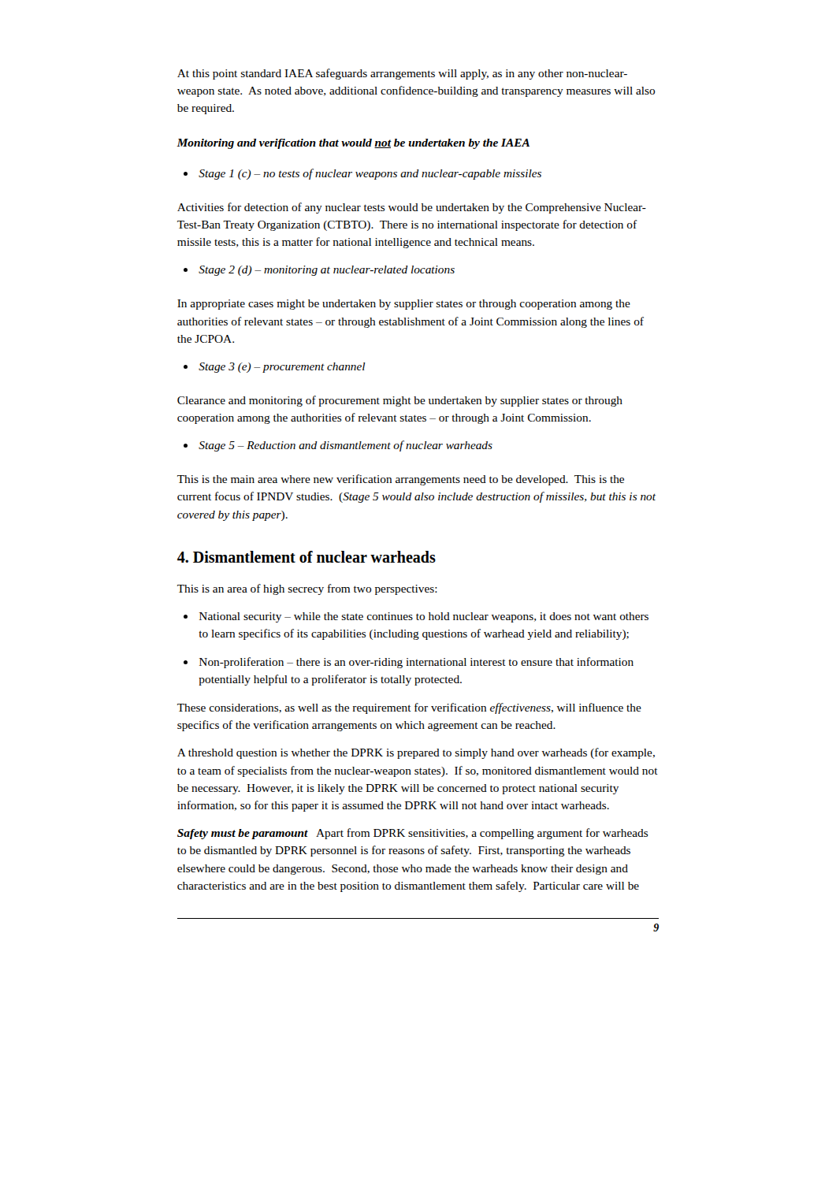At this point standard IAEA safeguards arrangements will apply, as in any other non-nuclear-weapon state. As noted above, additional confidence-building and transparency measures will also be required.
Monitoring and verification that would not be undertaken by the IAEA
Stage 1 (c) – no tests of nuclear weapons and nuclear-capable missiles
Activities for detection of any nuclear tests would be undertaken by the Comprehensive Nuclear-Test-Ban Treaty Organization (CTBTO). There is no international inspectorate for detection of missile tests, this is a matter for national intelligence and technical means.
Stage 2 (d) – monitoring at nuclear-related locations
In appropriate cases might be undertaken by supplier states or through cooperation among the authorities of relevant states – or through establishment of a Joint Commission along the lines of the JCPOA.
Stage 3 (e) – procurement channel
Clearance and monitoring of procurement might be undertaken by supplier states or through cooperation among the authorities of relevant states – or through a Joint Commission.
Stage 5 – Reduction and dismantlement of nuclear warheads
This is the main area where new verification arrangements need to be developed. This is the current focus of IPNDV studies. (Stage 5 would also include destruction of missiles, but this is not covered by this paper).
4. Dismantlement of nuclear warheads
This is an area of high secrecy from two perspectives:
National security – while the state continues to hold nuclear weapons, it does not want others to learn specifics of its capabilities (including questions of warhead yield and reliability);
Non-proliferation – there is an over-riding international interest to ensure that information potentially helpful to a proliferator is totally protected.
These considerations, as well as the requirement for verification effectiveness, will influence the specifics of the verification arrangements on which agreement can be reached.
A threshold question is whether the DPRK is prepared to simply hand over warheads (for example, to a team of specialists from the nuclear-weapon states). If so, monitored dismantlement would not be necessary. However, it is likely the DPRK will be concerned to protect national security information, so for this paper it is assumed the DPRK will not hand over intact warheads.
Safety must be paramount Apart from DPRK sensitivities, a compelling argument for warheads to be dismantled by DPRK personnel is for reasons of safety. First, transporting the warheads elsewhere could be dangerous. Second, those who made the warheads know their design and characteristics and are in the best position to dismantlement them safely. Particular care will be
9